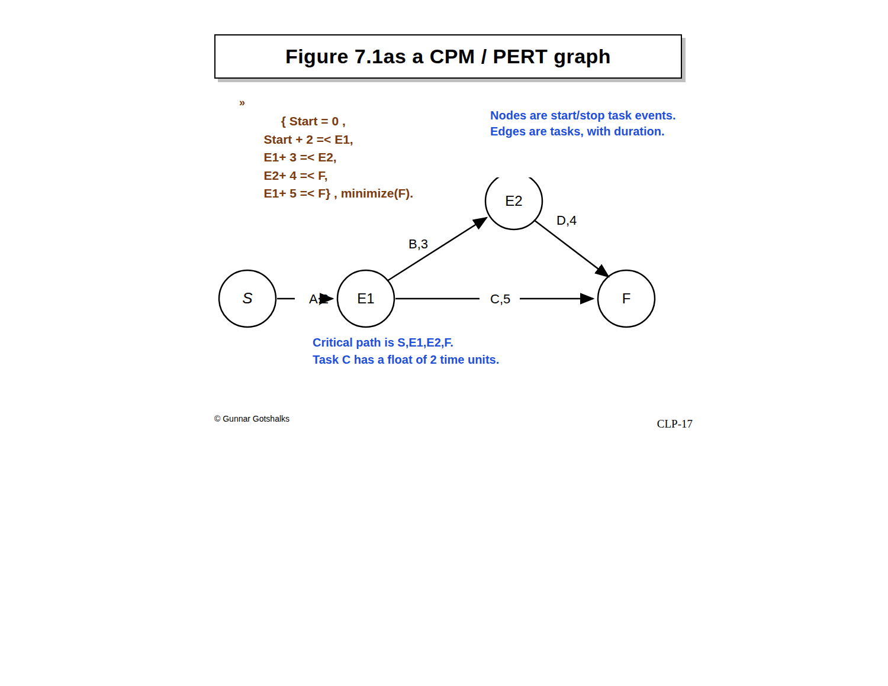Figure 7.1as a CPM / PERT graph
»{ Start = 0 , Start + 2 =< E1, E1+ 3 =< E2, E2+ 4 =< F, E1+ 5 =< F} , minimize(F).
Nodes are start/stop task events. Edges are tasks, with duration.
S E1 E2 F A,2 B,3 C,5 D,4
Critical path is S,E1,E2,F.
Task C has a float of 2 time units.
© Gunnar Gotshalks
CLP-17